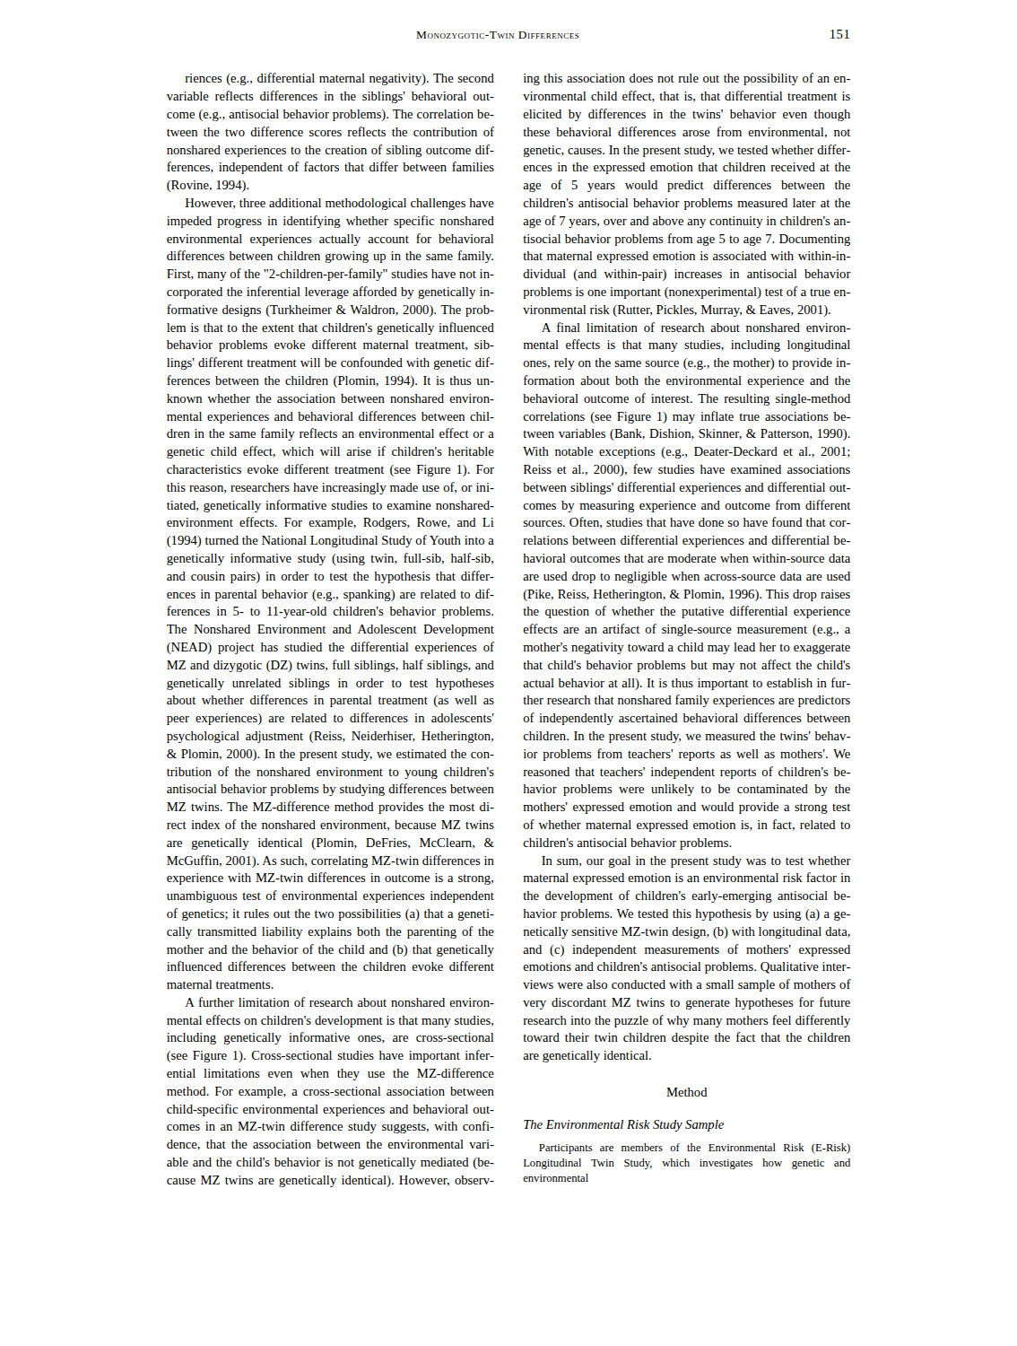Monozygotic-Twin Differences 151
riences (e.g., differential maternal negativity). The second variable reflects differences in the siblings' behavioral outcome (e.g., antisocial behavior problems). The correlation between the two difference scores reflects the contribution of nonshared experiences to the creation of sibling outcome differences, independent of factors that differ between families (Rovine, 1994).
However, three additional methodological challenges have impeded progress in identifying whether specific nonshared environmental experiences actually account for behavioral differences between children growing up in the same family. First, many of the "2-children-per-family" studies have not incorporated the inferential leverage afforded by genetically informative designs (Turkheimer & Waldron, 2000). The problem is that to the extent that children's genetically influenced behavior problems evoke different maternal treatment, siblings' different treatment will be confounded with genetic differences between the children (Plomin, 1994). It is thus unknown whether the association between nonshared environmental experiences and behavioral differences between children in the same family reflects an environmental effect or a genetic child effect, which will arise if children's heritable characteristics evoke different treatment (see Figure 1). For this reason, researchers have increasingly made use of, or initiated, genetically informative studies to examine nonshared-environment effects. For example, Rodgers, Rowe, and Li (1994) turned the National Longitudinal Study of Youth into a genetically informative study (using twin, full-sib, half-sib, and cousin pairs) in order to test the hypothesis that differences in parental behavior (e.g., spanking) are related to differences in 5- to 11-year-old children's behavior problems. The Nonshared Environment and Adolescent Development (NEAD) project has studied the differential experiences of MZ and dizygotic (DZ) twins, full siblings, half siblings, and genetically unrelated siblings in order to test hypotheses about whether differences in parental treatment (as well as peer experiences) are related to differences in adolescents' psychological adjustment (Reiss, Neiderhiser, Hetherington, & Plomin, 2000). In the present study, we estimated the contribution of the nonshared environment to young children's antisocial behavior problems by studying differences between MZ twins. The MZ-difference method provides the most direct index of the nonshared environment, because MZ twins are genetically identical (Plomin, DeFries, McClearn, & McGuffin, 2001). As such, correlating MZ-twin differences in experience with MZ-twin differences in outcome is a strong, unambiguous test of environmental experiences independent of genetics; it rules out the two possibilities (a) that a genetically transmitted liability explains both the parenting of the mother and the behavior of the child and (b) that genetically influenced differences between the children evoke different maternal treatments.
A further limitation of research about nonshared environmental effects on children's development is that many studies, including genetically informative ones, are cross-sectional (see Figure 1). Cross-sectional studies have important inferential limitations even when they use the MZ-difference method. For example, a cross-sectional association between child-specific environmental experiences and behavioral outcomes in an MZ-twin difference study suggests, with confidence, that the association between the environmental variable and the child's behavior is not genetically mediated (because MZ twins are genetically identical). However, observing this association does not rule out the possibility of an environmental child effect, that is, that differential treatment is elicited by differences in the twins' behavior even though these behavioral differences arose from environmental, not genetic, causes. In the present study, we tested whether differences in the expressed emotion that children received at the age of 5 years would predict differences between the children's antisocial behavior problems measured later at the age of 7 years, over and above any continuity in children's antisocial behavior problems from age 5 to age 7. Documenting that maternal expressed emotion is associated with within-individual (and within-pair) increases in antisocial behavior problems is one important (nonexperimental) test of a true environmental risk (Rutter, Pickles, Murray, & Eaves, 2001).
A final limitation of research about nonshared environmental effects is that many studies, including longitudinal ones, rely on the same source (e.g., the mother) to provide information about both the environmental experience and the behavioral outcome of interest. The resulting single-method correlations (see Figure 1) may inflate true associations between variables (Bank, Dishion, Skinner, & Patterson, 1990). With notable exceptions (e.g., Deater-Deckard et al., 2001; Reiss et al., 2000), few studies have examined associations between siblings' differential experiences and differential outcomes by measuring experience and outcome from different sources. Often, studies that have done so have found that correlations between differential experiences and differential behavioral outcomes that are moderate when within-source data are used drop to negligible when across-source data are used (Pike, Reiss, Hetherington, & Plomin, 1996). This drop raises the question of whether the putative differential experience effects are an artifact of single-source measurement (e.g., a mother's negativity toward a child may lead her to exaggerate that child's behavior problems but may not affect the child's actual behavior at all). It is thus important to establish in further research that nonshared family experiences are predictors of independently ascertained behavioral differences between children. In the present study, we measured the twins' behavior problems from teachers' reports as well as mothers'. We reasoned that teachers' independent reports of children's behavior problems were unlikely to be contaminated by the mothers' expressed emotion and would provide a strong test of whether maternal expressed emotion is, in fact, related to children's antisocial behavior problems.
In sum, our goal in the present study was to test whether maternal expressed emotion is an environmental risk factor in the development of children's early-emerging antisocial behavior problems. We tested this hypothesis by using (a) a genetically sensitive MZ-twin design, (b) with longitudinal data, and (c) independent measurements of mothers' expressed emotions and children's antisocial problems. Qualitative interviews were also conducted with a small sample of mothers of very discordant MZ twins to generate hypotheses for future research into the puzzle of why many mothers feel differently toward their twin children despite the fact that the children are genetically identical.
Method
The Environmental Risk Study Sample
Participants are members of the Environmental Risk (E-Risk) Longitudinal Twin Study, which investigates how genetic and environmental